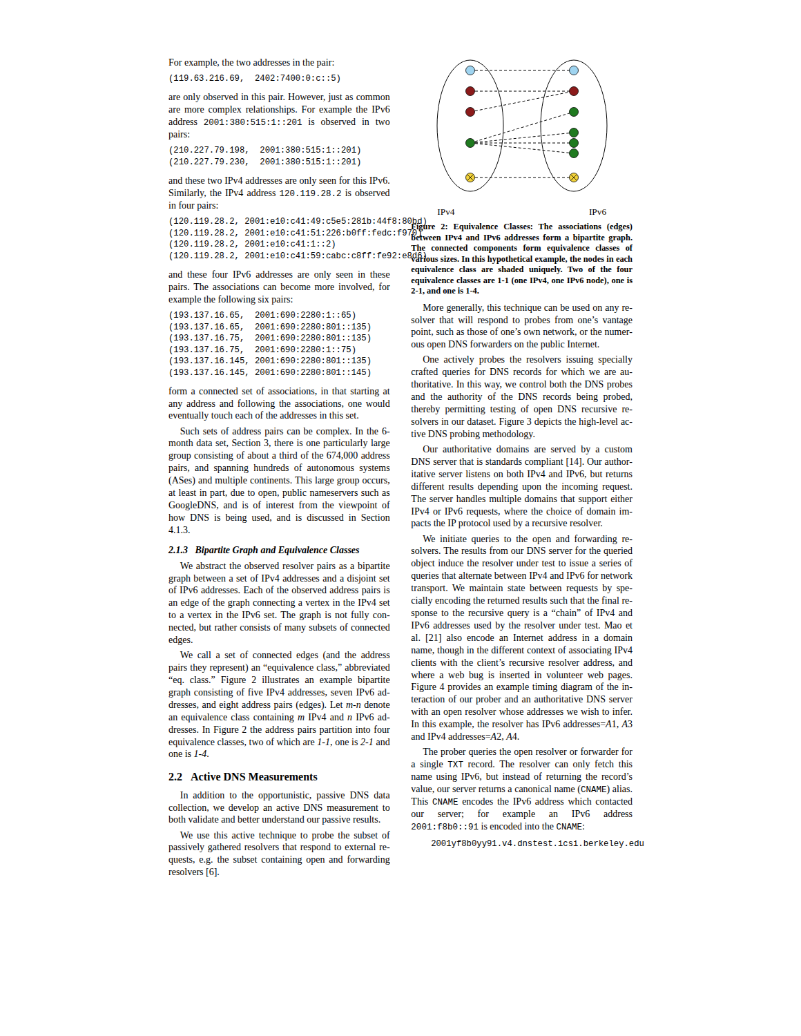For example, the two addresses in the pair:
(119.63.216.69, 2402:7400:0:c::5)
are only observed in this pair. However, just as common are more complex relationships. For example the IPv6 address 2001:380:515:1::201 is observed in two pairs:
(210.227.79.198, 2001:380:515:1::201) (210.227.79.230, 2001:380:515:1::201)
and these two IPv4 addresses are only seen for this IPv6. Similarly, the IPv4 address 120.119.28.2 is observed in four pairs:
(120.119.28.2, 2001:e10:c41:49:c5e5:281b:44f8:80bd) (120.119.28.2, 2001:e10:c41:51:226:b0ff:fedc:f970) (120.119.28.2, 2001:e10:c41:1::2) (120.119.28.2, 2001:e10:c41:59:cabc:c8ff:fe92:e8d6)
and these four IPv6 addresses are only seen in these pairs. The associations can become more involved, for example the following six pairs:
(193.137.16.65, 2001:690:2280:1::65) (193.137.16.65, 2001:690:2280:801::135) (193.137.16.75, 2001:690:2280:801::135) (193.137.16.75, 2001:690:2280:1::75) (193.137.16.145, 2001:690:2280:801::135) (193.137.16.145, 2001:690:2280:801::145)
form a connected set of associations, in that starting at any address and following the associations, one would eventually touch each of the addresses in this set.
Such sets of address pairs can be complex. In the 6-month data set, Section 3, there is one particularly large group consisting of about a third of the 674,000 address pairs, and spanning hundreds of autonomous systems (ASes) and multiple continents. This large group occurs, at least in part, due to open, public nameservers such as GoogleDNS, and is of interest from the viewpoint of how DNS is being used, and is discussed in Section 4.1.3.
2.1.3 Bipartite Graph and Equivalence Classes
We abstract the observed resolver pairs as a bipartite graph between a set of IPv4 addresses and a disjoint set of IPv6 addresses. Each of the observed address pairs is an edge of the graph connecting a vertex in the IPv4 set to a vertex in the IPv6 set. The graph is not fully connected, but rather consists of many subsets of connected edges.
We call a set of connected edges (and the address pairs they represent) an “equivalence class,” abbreviated “eq. class.” Figure 2 illustrates an example bipartite graph consisting of five IPv4 addresses, seven IPv6 addresses, and eight address pairs (edges). Let m-n denote an equivalence class containing m IPv4 and n IPv6 addresses. In Figure 2 the address pairs partition into four equivalence classes, two of which are 1-1, one is 2-1 and one is 1-4.
2.2 Active DNS Measurements
In addition to the opportunistic, passive DNS data collection, we develop an active DNS measurement to both validate and better understand our passive results.
We use this active technique to probe the subset of passively gathered resolvers that respond to external requests, e.g. the subset containing open and forwarding resolvers [6].
IPv4 IPv6
Figure 2: Equivalence Classes: The associations (edges) between IPv4 and IPv6 addresses form a bipartite graph. The connected components form equivalence classes of various sizes. In this hypothetical example, the nodes in each equivalence class are shaded uniquely. Two of the four equivalence classes are 1-1 (one IPv4, one IPv6 node), one is 2-1, and one is 1-4.
More generally, this technique can be used on any resolver that will respond to probes from one’s vantage point, such as those of one’s own network, or the numerous open DNS forwarders on the public Internet.
One actively probes the resolvers issuing specially crafted queries for DNS records for which we are authoritative. In this way, we control both the DNS probes and the authority of the DNS records being probed, thereby permitting testing of open DNS recursive resolvers in our dataset. Figure 3 depicts the high-level active DNS probing methodology.
Our authoritative domains are served by a custom DNS server that is standards compliant [14]. Our authoritative server listens on both IPv4 and IPv6, but returns different results depending upon the incoming request. The server handles multiple domains that support either IPv4 or IPv6 requests, where the choice of domain impacts the IP protocol used by a recursive resolver.
We initiate queries to the open and forwarding resolvers. The results from our DNS server for the queried object induce the resolver under test to issue a series of queries that alternate between IPv4 and IPv6 for network transport. We maintain state between requests by specially encoding the returned results such that the final response to the recursive query is a “chain” of IPv4 and IPv6 addresses used by the resolver under test. Mao et al. [21] also encode an Internet address in a domain name, though in the different context of associating IPv4 clients with the client’s recursive resolver address, and where a web bug is inserted in volunteer web pages. Figure 4 provides an example timing diagram of the interaction of our prober and an authoritative DNS server with an open resolver whose addresses we wish to infer. In this example, the resolver has IPv6 addresses=A1, A3 and IPv4 addresses=A2, A4.
The prober queries the open resolver or forwarder for a single TXT record. The resolver can only fetch this name using IPv6, but instead of returning the record’s value, our server returns a canonical name (CNAME) alias. This CNAME encodes the IPv6 address which contacted our server; for example an IPv6 address 2001:f8b0::91 is encoded into the CNAME:
2001yf8b0yy91.v4.dnstest.icsi.berkeley.edu